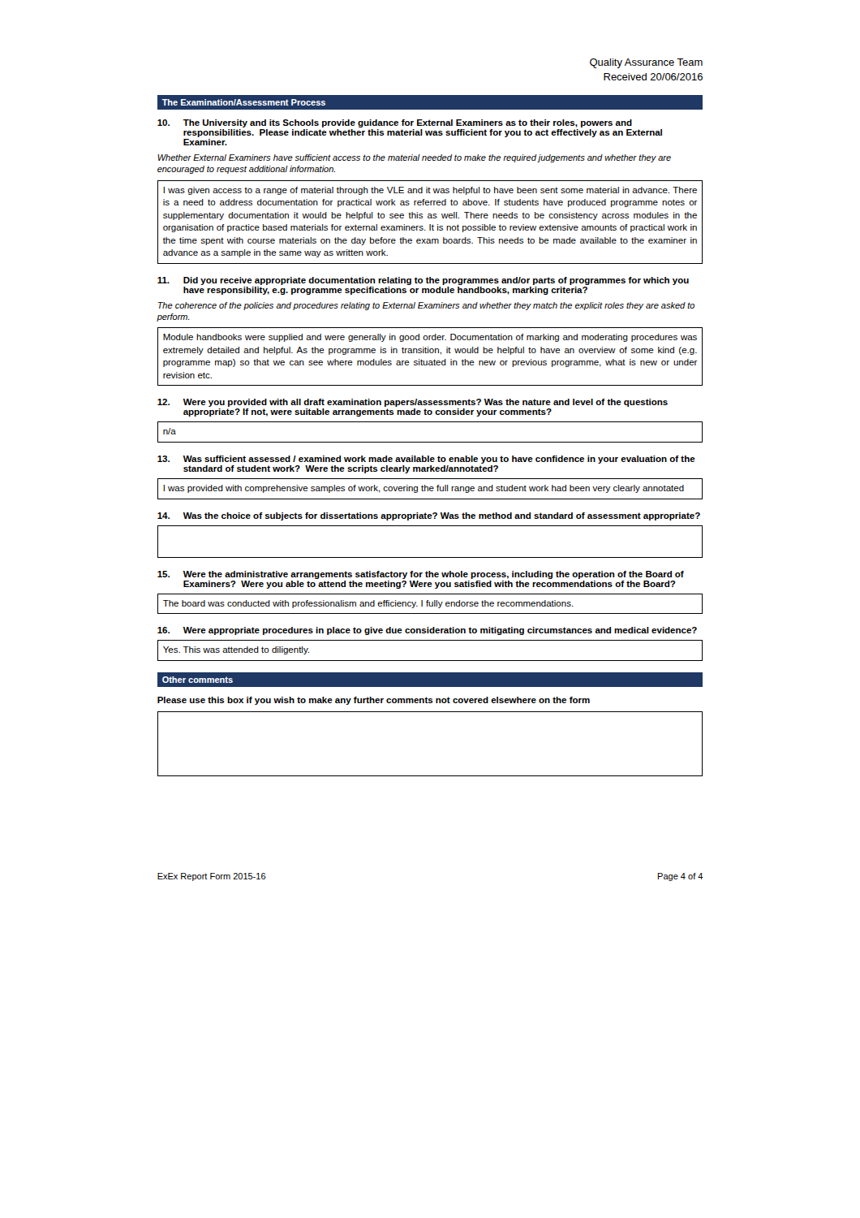Quality Assurance Team
Received 20/06/2016
The Examination/Assessment Process
10.
The University and its Schools provide guidance for External Examiners as to their roles, powers and responsibilities. Please indicate whether this material was sufficient for you to act effectively as an External Examiner.
Whether External Examiners have sufficient access to the material needed to make the required judgements and whether they are encouraged to request additional information.
I was given access to a range of material through the VLE and it was helpful to have been sent some material in advance. There is a need to address documentation for practical work as referred to above. If students have produced programme notes or supplementary documentation it would be helpful to see this as well. There needs to be consistency across modules in the organisation of practice based materials for external examiners. It is not possible to review extensive amounts of practical work in the time spent with course materials on the day before the exam boards. This needs to be made available to the examiner in advance as a sample in the same way as written work.
11.
Did you receive appropriate documentation relating to the programmes and/or parts of programmes for which you have responsibility, e.g. programme specifications or module handbooks, marking criteria?
The coherence of the policies and procedures relating to External Examiners and whether they match the explicit roles they are asked to perform.
Module handbooks were supplied and were generally in good order. Documentation of marking and moderating procedures was extremely detailed and helpful. As the programme is in transition, it would be helpful to have an overview of some kind (e.g. programme map) so that we can see where modules are situated in the new or previous programme, what is new or under revision etc.
12.
Were you provided with all draft examination papers/assessments? Was the nature and level of the questions appropriate? If not, were suitable arrangements made to consider your comments?
n/a
13.
Was sufficient assessed / examined work made available to enable you to have confidence in your evaluation of the standard of student work? Were the scripts clearly marked/annotated?
I was provided with comprehensive samples of work, covering the full range and student work had been very clearly annotated
14.
Was the choice of subjects for dissertations appropriate? Was the method and standard of assessment appropriate?
15.
Were the administrative arrangements satisfactory for the whole process, including the operation of the Board of Examiners? Were you able to attend the meeting? Were you satisfied with the recommendations of the Board?
The board was conducted with professionalism and efficiency. I fully endorse the recommendations.
16.
Were appropriate procedures in place to give due consideration to mitigating circumstances and medical evidence?
Yes. This was attended to diligently.
Other comments
Please use this box if you wish to make any further comments not covered elsewhere on the form
ExEx Report Form 2015-16
Page 4 of 4